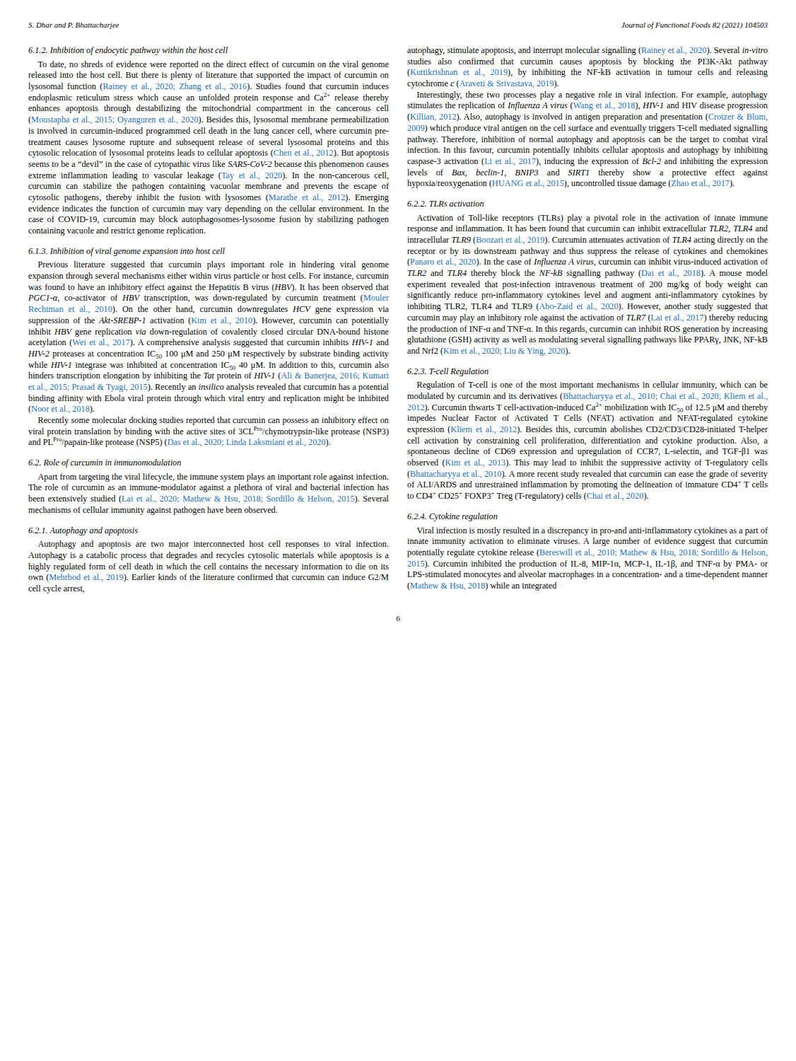S. Dhar and P. Bhattacharjee
Journal of Functional Foods 82 (2021) 104503
6.1.2. Inhibition of endocytic pathway within the host cell
To date, no shreds of evidence were reported on the direct effect of curcumin on the viral genome released into the host cell. But there is plenty of literature that supported the impact of curcumin on lysosomal function (Rainey et al., 2020; Zhang et al., 2016). Studies found that curcumin induces endoplasmic reticulum stress which cause an unfolded protein response and Ca2+ release thereby enhances apoptosis through destabilizing the mitochondrial compartment in the cancerous cell (Moustapha et al., 2015; Oyanguren et al., 2020). Besides this, lysosomal membrane permeabilization is involved in curcumin-induced programmed cell death in the lung cancer cell, where curcumin pre-treatment causes lysosome rupture and subsequent release of several lysosomal proteins and this cytosolic relocation of lysosomal proteins leads to cellular apoptosis (Chen et al., 2012). But apoptosis seems to be a “devil” in the case of cytopathic virus like SARS-CoV-2 because this phenomenon causes extreme inflammation leading to vascular leakage (Tay et al., 2020). In the non-cancerous cell, curcumin can stabilize the pathogen containing vacuolar membrane and prevents the escape of cytosolic pathogens, thereby inhibit the fusion with lysosomes (Marathe et al., 2012). Emerging evidence indicates the function of curcumin may vary depending on the cellular environment. In the case of COVID-19, curcumin may block autophagosomes-lysosome fusion by stabilizing pathogen containing vacuole and restrict genome replication.
6.1.3. Inhibition of viral genome expansion into host cell
Previous literature suggested that curcumin plays important role in hindering viral genome expansion through several mechanisms either within virus particle or host cells. For instance, curcumin was found to have an inhibitory effect against the Hepatitis B virus (HBV). It has been observed that PGC1-α, co-activator of HBV transcription, was down-regulated by curcumin treatment (Mouler Rechtman et al., 2010). On the other hand, curcumin downregulates HCV gene expression via suppression of the Akt-SREBP-1 activation (Kim et al., 2010). However, curcumin can potentially inhibit HBV gene replication via down-regulation of covalently closed circular DNA-bound histone acetylation (Wei et al., 2017). A comprehensive analysis suggested that curcumin inhibits HIV-1 and HIV-2 proteases at concentration IC50 100 μM and 250 μM respectively by substrate binding activity while HIV-1 integrase was inhibited at concentration IC50 40 μM. In addition to this, curcumin also hinders transcription elongation by inhibiting the Tat protein of HIV-1 (Ali & Banerjea, 2016; Kumari et al., 2015; Prasad & Tyagi, 2015). Recently an insilico analysis revealed that curcumin has a potential binding affinity with Ebola viral protein through which viral entry and replication might be inhibited (Noor et al., 2018).
Recently some molecular docking studies reported that curcumin can possess an inhibitory effect on viral protein translation by binding with the active sites of 3CLPro/chymotrypsin-like protease (NSP3) and PLPro/papain-like protease (NSP5) (Das et al., 2020; Linda Laksmiani et al., 2020).
6.2. Role of curcumin in immunomodulation
Apart from targeting the viral lifecycle, the immune system plays an important role against infection. The role of curcumin as an immune-modulator against a plethora of viral and bacterial infection has been extensively studied (Lai et al., 2020; Mathew & Hsu, 2018; Sordillo & Helson, 2015). Several mechanisms of cellular immunity against pathogen have been observed.
6.2.1. Autophagy and apoptosis
Autophagy and apoptosis are two major interconnected host cell responses to viral infection. Autophagy is a catabolic process that degrades and recycles cytosolic materials while apoptosis is a highly regulated form of cell death in which the cell contains the necessary information to die on its own (Mehrbod et al., 2019). Earlier kinds of the literature confirmed that curcumin can induce G2/M cell cycle arrest,
autophagy, stimulate apoptosis, and interrupt molecular signalling (Rainey et al., 2020). Several in-vitro studies also confirmed that curcumin causes apoptosis by blocking the PI3K-Akt pathway (Kuttikrishnan et al., 2019), by inhibiting the NF-kB activation in tumour cells and releasing cytochrome c (Araveti & Srivastava, 2019).
Interestingly, these two processes play a negative role in viral infection. For example, autophagy stimulates the replication of Influenza A virus (Wang et al., 2018), HIV-1 and HIV disease progression (Killian, 2012). Also, autophagy is involved in antigen preparation and presentation (Crotzer & Blum, 2009) which produce viral antigen on the cell surface and eventually triggers T-cell mediated signalling pathway. Therefore, inhibition of normal autophagy and apoptosis can be the target to combat viral infection. In this favour, curcumin potentially inhibits cellular apoptosis and autophagy by inhibiting caspase-3 activation (Li et al., 2017), inducing the expression of Bcl-2 and inhibiting the expression levels of Bax, beclin-1, BNIP3 and SIRT1 thereby show a protective effect against hypoxia/reoxygenation (HUANG et al., 2015), uncontrolled tissue damage (Zhao et al., 2017).
6.2.2. TLRs activation
Activation of Toll-like receptors (TLRs) play a pivotal role in the activation of innate immune response and inflammation. It has been found that curcumin can inhibit extracellular TLR2, TLR4 and intracellular TLR9 (Boozari et al., 2019). Curcumin attenuates activation of TLR4 acting directly on the receptor or by its downstream pathway and thus suppress the release of cytokines and chemokines (Panaro et al., 2020). In the case of Influenza A virus, curcumin can inhibit virus-induced activation of TLR2 and TLR4 thereby block the NF-kB signalling pathway (Dai et al., 2018). A mouse model experiment revealed that post-infection intravenous treatment of 200 mg/kg of body weight can significantly reduce pro-inflammatory cytokines level and augment anti-inflammatory cytokines by inhibiting TLR2, TLR4 and TLR9 (Abo-Zaid et al., 2020). However, another study suggested that curcumin may play an inhibitory role against the activation of TLR7 (Lai et al., 2017) thereby reducing the production of INF-α and TNF-α. In this regards, curcumin can inhibit ROS generation by increasing glutathione (GSH) activity as well as modulating several signalling pathways like PPARγ, JNK, NF-kB and Nrf2 (Kim et al., 2020; Liu & Ying, 2020).
6.2.3. T-cell Regulation
Regulation of T-cell is one of the most important mechanisms in cellular immunity, which can be modulated by curcumin and its derivatives (Bhattacharyya et al., 2010; Chai et al., 2020; Kliem et al., 2012). Curcumin thwarts T cell-activation-induced Ca2+ mobilization with IC50 of 12.5 μM and thereby impedes Nuclear Factor of Activated T Cells (NFAT) activation and NFAT-regulated cytokine expression (Kliem et al., 2012). Besides this, curcumin abolishes CD2/CD3/CD28-initiated T-helper cell activation by constraining cell proliferation, differentiation and cytokine production. Also, a spontaneous decline of CD69 expression and upregulation of CCR7, L-selectin, and TGF-β1 was observed (Kim et al., 2013). This may lead to inhibit the suppressive activity of T-regulatory cells (Bhattacharyya et al., 2010). A more recent study revealed that curcumin can ease the grade of severity of ALI/ARDS and unrestrained inflammation by promoting the delineation of immature CD4+ T cells to CD4+ CD25+ FOXP3+ Treg (T-regulatory) cells (Chai et al., 2020).
6.2.4. Cytokine regulation
Viral infection is mostly resulted in a discrepancy in pro-and anti-inflammatory cytokines as a part of innate immunity activation to eliminate viruses. A large number of evidence suggest that curcumin potentially regulate cytokine release (Bereswill et al., 2010; Mathew & Hsu, 2018; Sordillo & Helson, 2015). Curcumin inhibited the production of IL-8, MIP-1α, MCP-1, IL-1β, and TNF-α by PMA- or LPS-stimulated monocytes and alveolar macrophages in a concentration- and a time-dependent manner (Mathew & Hsu, 2018) while an integrated
6